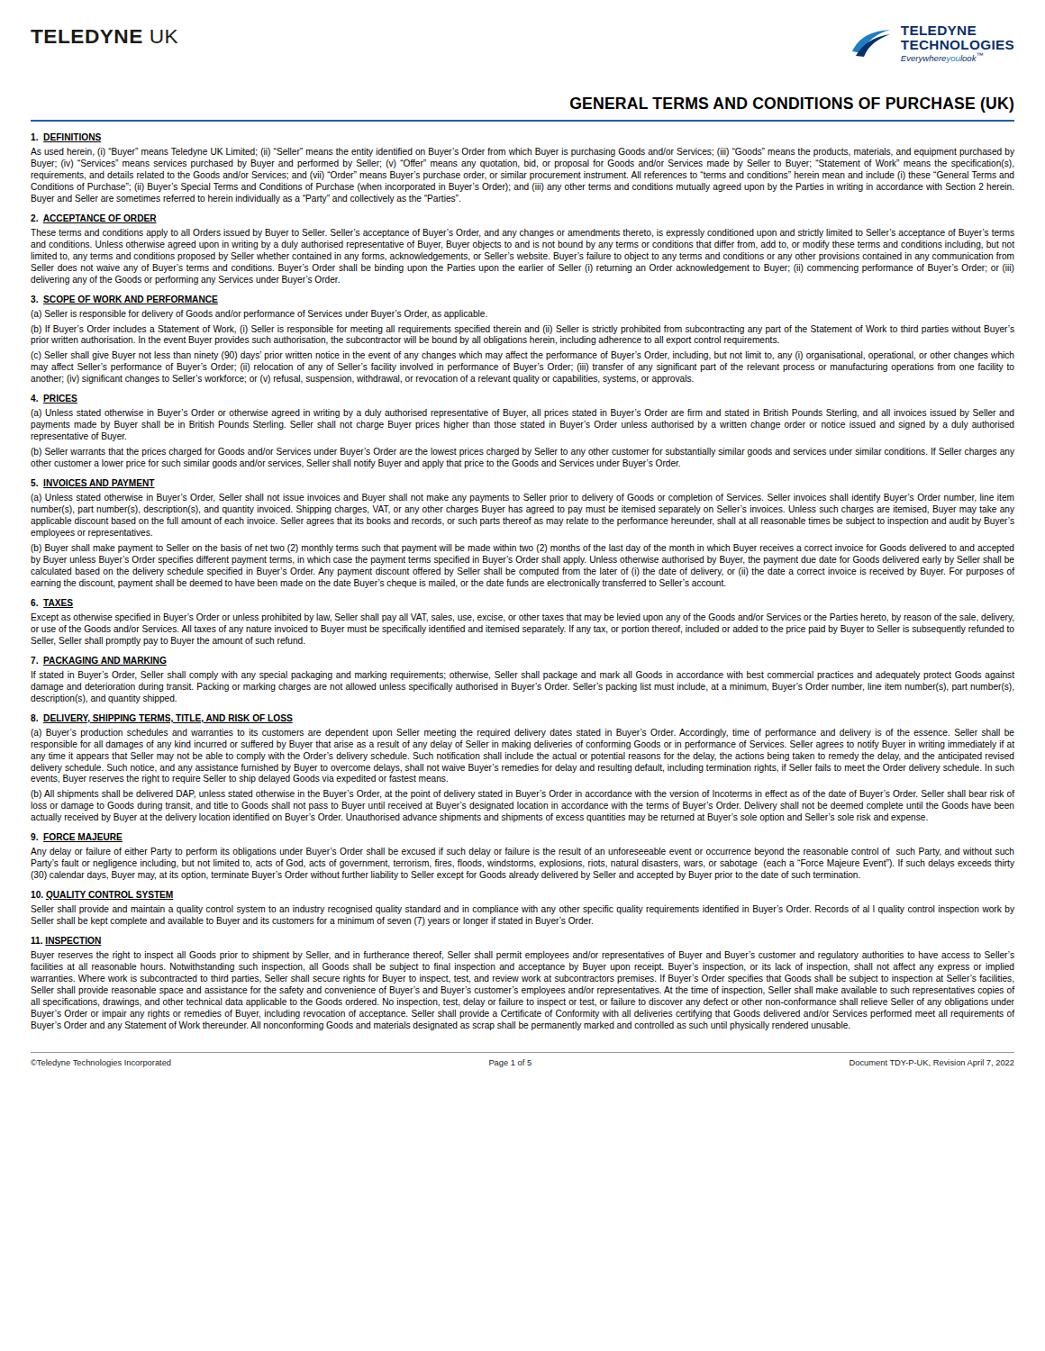TELEDYNE UK
TELEDYNE
TECHNOLOGIES
Everywhereyoulook™
GENERAL TERMS AND CONDITIONS OF PURCHASE (UK)
1. DEFINITIONS
As used herein, (i) “Buyer” means Teledyne UK Limited; (ii) “Seller” means the entity identified on Buyer’s Order from which Buyer is purchasing Goods and/or Services; (iii) “Goods” means the products, materials, and equipment purchased by Buyer; (iv) “Services” means services purchased by Buyer and performed by Seller; (v) “Offer” means any quotation, bid, or proposal for Goods and/or Services made by Seller to Buyer; “Statement of Work” means the specification(s), requirements, and details related to the Goods and/or Services; and (vii) “Order” means Buyer’s purchase order, or similar procurement instrument. All references to “terms and conditions” herein mean and include (i) these “General Terms and Conditions of Purchase”; (ii) Buyer’s Special Terms and Conditions of Purchase (when incorporated in Buyer’s Order); and (iii) any other terms and conditions mutually agreed upon by the Parties in writing in accordance with Section 2 herein. Buyer and Seller are sometimes referred to herein individually as a “Party” and collectively as the “Parties”.
2. ACCEPTANCE OF ORDER
These terms and conditions apply to all Orders issued by Buyer to Seller. Seller’s acceptance of Buyer’s Order, and any changes or amendments thereto, is expressly conditioned upon and strictly limited to Seller’s acceptance of Buyer’s terms and conditions. Unless otherwise agreed upon in writing by a duly authorised representative of Buyer, Buyer objects to and is not bound by any terms or conditions that differ from, add to, or modify these terms and conditions including, but not limited to, any terms and conditions proposed by Seller whether contained in any forms, acknowledgements, or Seller’s website. Buyer’s failure to object to any terms and conditions or any other provisions contained in any communication from Seller does not waive any of Buyer’s terms and conditions. Buyer’s Order shall be binding upon the Parties upon the earlier of Seller (i) returning an Order acknowledgement to Buyer; (ii) commencing performance of Buyer’s Order; or (iii) delivering any of the Goods or performing any Services under Buyer’s Order.
3. SCOPE OF WORK AND PERFORMANCE
(a) Seller is responsible for delivery of Goods and/or performance of Services under Buyer’s Order, as applicable.
(b) If Buyer’s Order includes a Statement of Work, (i) Seller is responsible for meeting all requirements specified therein and (ii) Seller is strictly prohibited from subcontracting any part of the Statement of Work to third parties without Buyer’s prior written authorisation. In the event Buyer provides such authorisation, the subcontractor will be bound by all obligations herein, including adherence to all export control requirements.
(c) Seller shall give Buyer not less than ninety (90) days’ prior written notice in the event of any changes which may affect the performance of Buyer’s Order, including, but not limit to, any (i) organisational, operational, or other changes which may affect Seller’s performance of Buyer’s Order; (ii) relocation of any of Seller’s facility involved in performance of Buyer’s Order; (iii) transfer of any significant part of the relevant process or manufacturing operations from one facility to another; (iv) significant changes to Seller’s workforce; or (v) refusal, suspension, withdrawal, or revocation of a relevant quality or capabilities, systems, or approvals.
4. PRICES
(a) Unless stated otherwise in Buyer’s Order or otherwise agreed in writing by a duly authorised representative of Buyer, all prices stated in Buyer’s Order are firm and stated in British Pounds Sterling, and all invoices issued by Seller and payments made by Buyer shall be in British Pounds Sterling. Seller shall not charge Buyer prices higher than those stated in Buyer’s Order unless authorised by a written change order or notice issued and signed by a duly authorised representative of Buyer.
(b) Seller warrants that the prices charged for Goods and/or Services under Buyer’s Order are the lowest prices charged by Seller to any other customer for substantially similar goods and services under similar conditions. If Seller charges any other customer a lower price for such similar goods and/or services, Seller shall notify Buyer and apply that price to the Goods and Services under Buyer’s Order.
5. INVOICES AND PAYMENT
(a) Unless stated otherwise in Buyer’s Order, Seller shall not issue invoices and Buyer shall not make any payments to Seller prior to delivery of Goods or completion of Services. Seller invoices shall identify Buyer’s Order number, line item number(s), part number(s), description(s), and quantity invoiced. Shipping charges, VAT, or any other charges Buyer has agreed to pay must be itemised separately on Seller’s invoices. Unless such charges are itemised, Buyer may take any applicable discount based on the full amount of each invoice. Seller agrees that its books and records, or such parts thereof as may relate to the performance hereunder, shall at all reasonable times be subject to inspection and audit by Buyer’s employees or representatives.
(b) Buyer shall make payment to Seller on the basis of net two (2) monthly terms such that payment will be made within two (2) months of the last day of the month in which Buyer receives a correct invoice for Goods delivered to and accepted by Buyer unless Buyer’s Order specifies different payment terms, in which case the payment terms specified in Buyer’s Order shall apply. Unless otherwise authorised by Buyer, the payment due date for Goods delivered early by Seller shall be calculated based on the delivery schedule specified in Buyer’s Order. Any payment discount offered by Seller shall be computed from the later of (i) the date of delivery, or (ii) the date a correct invoice is received by Buyer. For purposes of earning the discount, payment shall be deemed to have been made on the date Buyer’s cheque is mailed, or the date funds are electronically transferred to Seller’s account.
6. TAXES
Except as otherwise specified in Buyer’s Order or unless prohibited by law, Seller shall pay all VAT, sales, use, excise, or other taxes that may be levied upon any of the Goods and/or Services or the Parties hereto, by reason of the sale, delivery, or use of the Goods and/or Services. All taxes of any nature invoiced to Buyer must be specifically identified and itemised separately. If any tax, or portion thereof, included or added to the price paid by Buyer to Seller is subsequently refunded to Seller, Seller shall promptly pay to Buyer the amount of such refund.
7. PACKAGING AND MARKING
If stated in Buyer’s Order, Seller shall comply with any special packaging and marking requirements; otherwise, Seller shall package and mark all Goods in accordance with best commercial practices and adequately protect Goods against damage and deterioration during transit. Packing or marking charges are not allowed unless specifically authorised in Buyer’s Order. Seller’s packing list must include, at a minimum, Buyer’s Order number, line item number(s), part number(s), description(s), and quantity shipped.
8. DELIVERY, SHIPPING TERMS, TITLE, AND RISK OF LOSS
(a) Buyer’s production schedules and warranties to its customers are dependent upon Seller meeting the required delivery dates stated in Buyer’s Order. Accordingly, time of performance and delivery is of the essence. Seller shall be responsible for all damages of any kind incurred or suffered by Buyer that arise as a result of any delay of Seller in making deliveries of conforming Goods or in performance of Services. Seller agrees to notify Buyer in writing immediately if at any time it appears that Seller may not be able to comply with the Order’s delivery schedule. Such notification shall include the actual or potential reasons for the delay, the actions being taken to remedy the delay, and the anticipated revised delivery schedule. Such notice, and any assistance furnished by Buyer to overcome delays, shall not waive Buyer’s remedies for delay and resulting default, including termination rights, if Seller fails to meet the Order delivery schedule. In such events, Buyer reserves the right to require Seller to ship delayed Goods via expedited or fastest means.
(b) All shipments shall be delivered DAP, unless stated otherwise in the Buyer’s Order, at the point of delivery stated in Buyer’s Order in accordance with the version of Incoterms in effect as of the date of Buyer’s Order. Seller shall bear risk of loss or damage to Goods during transit, and title to Goods shall not pass to Buyer until received at Buyer’s designated location in accordance with the terms of Buyer’s Order. Delivery shall not be deemed complete until the Goods have been actually received by Buyer at the delivery location identified on Buyer’s Order. Unauthorised advance shipments and shipments of excess quantities may be returned at Buyer’s sole option and Seller’s sole risk and expense.
9. FORCE MAJEURE
Any delay or failure of either Party to perform its obligations under Buyer’s Order shall be excused if such delay or failure is the result of an unforeseeable event or occurrence beyond the reasonable control of such Party, and without such Party’s fault or negligence including, but not limited to, acts of God, acts of government, terrorism, fires, floods, windstorms, explosions, riots, natural disasters, wars, or sabotage (each a “Force Majeure Event”). If such delays exceeds thirty (30) calendar days, Buyer may, at its option, terminate Buyer’s Order without further liability to Seller except for Goods already delivered by Seller and accepted by Buyer prior to the date of such termination.
10. QUALITY CONTROL SYSTEM
Seller shall provide and maintain a quality control system to an industry recognised quality standard and in compliance with any other specific quality requirements identified in Buyer’s Order. Records of al l quality control inspection work by Seller shall be kept complete and available to Buyer and its customers for a minimum of seven (7) years or longer if stated in Buyer’s Order.
11. INSPECTION
Buyer reserves the right to inspect all Goods prior to shipment by Seller, and in furtherance thereof, Seller shall permit employees and/or representatives of Buyer and Buyer’s customer and regulatory authorities to have access to Seller’s facilities at all reasonable hours. Notwithstanding such inspection, all Goods shall be subject to final inspection and acceptance by Buyer upon receipt. Buyer’s inspection, or its lack of inspection, shall not affect any express or implied warranties. Where work is subcontracted to third parties, Seller shall secure rights for Buyer to inspect, test, and review work at subcontractors premises. If Buyer’s Order specifies that Goods shall be subject to inspection at Seller’s facilities, Seller shall provide reasonable space and assistance for the safety and convenience of Buyer’s and Buyer’s customer’s employees and/or representatives. At the time of inspection, Seller shall make available to such representatives copies of all specifications, drawings, and other technical data applicable to the Goods ordered. No inspection, test, delay or failure to inspect or test, or failure to discover any defect or other non-conformance shall relieve Seller of any obligations under Buyer’s Order or impair any rights or remedies of Buyer, including revocation of acceptance. Seller shall provide a Certificate of Conformity with all deliveries certifying that Goods delivered and/or Services performed meet all requirements of Buyer’s Order and any Statement of Work thereunder. All nonconforming Goods and materials designated as scrap shall be permanently marked and controlled as such until physically rendered unusable.
©Teledyne Technologies Incorporated
Page 1 of 5
Document TDY-P-UK, Revision April 7, 2022